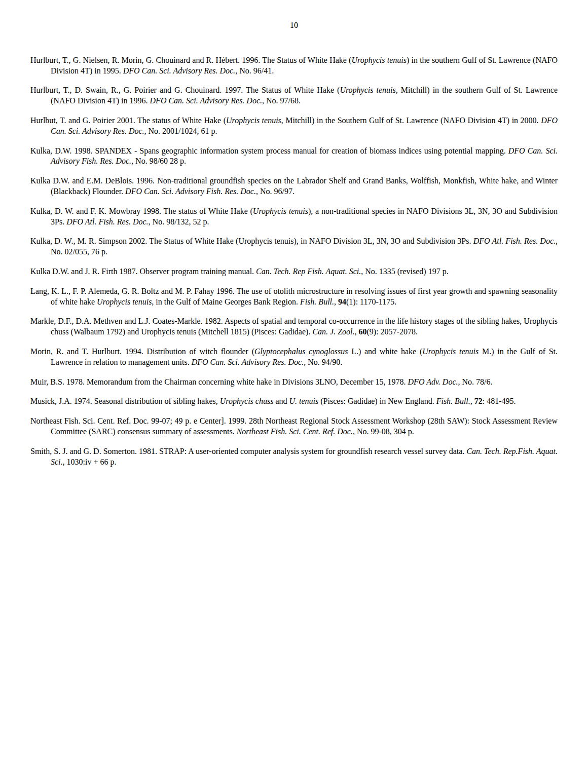10
Hurlburt, T., G. Nielsen, R. Morin, G. Chouinard and R. Hébert. 1996. The Status of White Hake (Urophycis tenuis) in the southern Gulf of St. Lawrence (NAFO Division 4T) in 1995. DFO Can. Sci. Advisory Res. Doc., No. 96/41.
Hurlburt, T., D. Swain, R., G. Poirier and G. Chouinard. 1997. The Status of White Hake (Urophycis tenuis, Mitchill) in the southern Gulf of St. Lawrence (NAFO Division 4T) in 1996. DFO Can. Sci. Advisory Res. Doc., No. 97/68.
Hurlbut, T. and G. Poirier 2001. The status of White Hake (Urophycis tenuis, Mitchill) in the Southern Gulf of St. Lawrence (NAFO Division 4T) in 2000. DFO Can. Sci. Advisory Res. Doc., No. 2001/1024, 61 p.
Kulka, D.W. 1998. SPANDEX - Spans geographic information system process manual for creation of biomass indices using potential mapping. DFO Can. Sci. Advisory Fish. Res. Doc., No. 98/60 28 p.
Kulka D.W. and E.M. DeBlois. 1996. Non-traditional groundfish species on the Labrador Shelf and Grand Banks, Wolffish, Monkfish, White hake, and Winter (Blackback) Flounder. DFO Can. Sci. Advisory Fish. Res. Doc., No. 96/97.
Kulka, D. W. and F. K. Mowbray 1998. The status of White Hake (Urophycis tenuis), a non-traditional species in NAFO Divisions 3L, 3N, 3O and Subdivision 3Ps. DFO Atl. Fish. Res. Doc., No. 98/132, 52 p.
Kulka, D. W., M. R. Simpson 2002. The Status of White Hake (Urophycis tenuis), in NAFO Division 3L, 3N, 3O and Subdivision 3Ps. DFO Atl. Fish. Res. Doc., No. 02/055, 76 p.
Kulka D.W. and J. R. Firth 1987. Observer program training manual. Can. Tech. Rep Fish. Aquat. Sci., No. 1335 (revised) 197 p.
Lang, K. L., F. P. Alemeda, G. R. Boltz and M. P. Fahay 1996. The use of otolith microstructure in resolving issues of first year growth and spawning seasonality of white hake Urophycis tenuis, in the Gulf of Maine Georges Bank Region. Fish. Bull., 94(1): 1170-1175.
Markle, D.F., D.A. Methven and L.J. Coates-Markle. 1982. Aspects of spatial and temporal co-occurrence in the life history stages of the sibling hakes, Urophycis chuss (Walbaum 1792) and Urophycis tenuis (Mitchell 1815) (Pisces: Gadidae). Can. J. Zool., 60(9): 2057-2078.
Morin, R. and T. Hurlburt. 1994. Distribution of witch flounder (Glyptocephalus cynoglossus L.) and white hake (Urophycis tenuis M.) in the Gulf of St. Lawrence in relation to management units. DFO Can. Sci. Advisory Res. Doc., No. 94/90.
Muir, B.S. 1978. Memorandum from the Chairman concerning white hake in Divisions 3LNO, December 15, 1978. DFO Adv. Doc., No. 78/6.
Musick, J.A. 1974. Seasonal distribution of sibling hakes, Urophycis chuss and U. tenuis (Pisces: Gadidae) in New England. Fish. Bull., 72: 481-495.
Northeast Fish. Sci. Cent. Ref. Doc. 99-07; 49 p. e Center]. 1999. 28th Northeast Regional Stock Assessment Workshop (28th SAW): Stock Assessment Review Committee (SARC) consensus summary of assessments. Northeast Fish. Sci. Cent. Ref. Doc., No. 99-08, 304 p.
Smith, S. J. and G. D. Somerton. 1981. STRAP: A user-oriented computer analysis system for groundfish research vessel survey data. Can. Tech. Rep.Fish. Aquat. Sci., 1030:iv + 66 p.